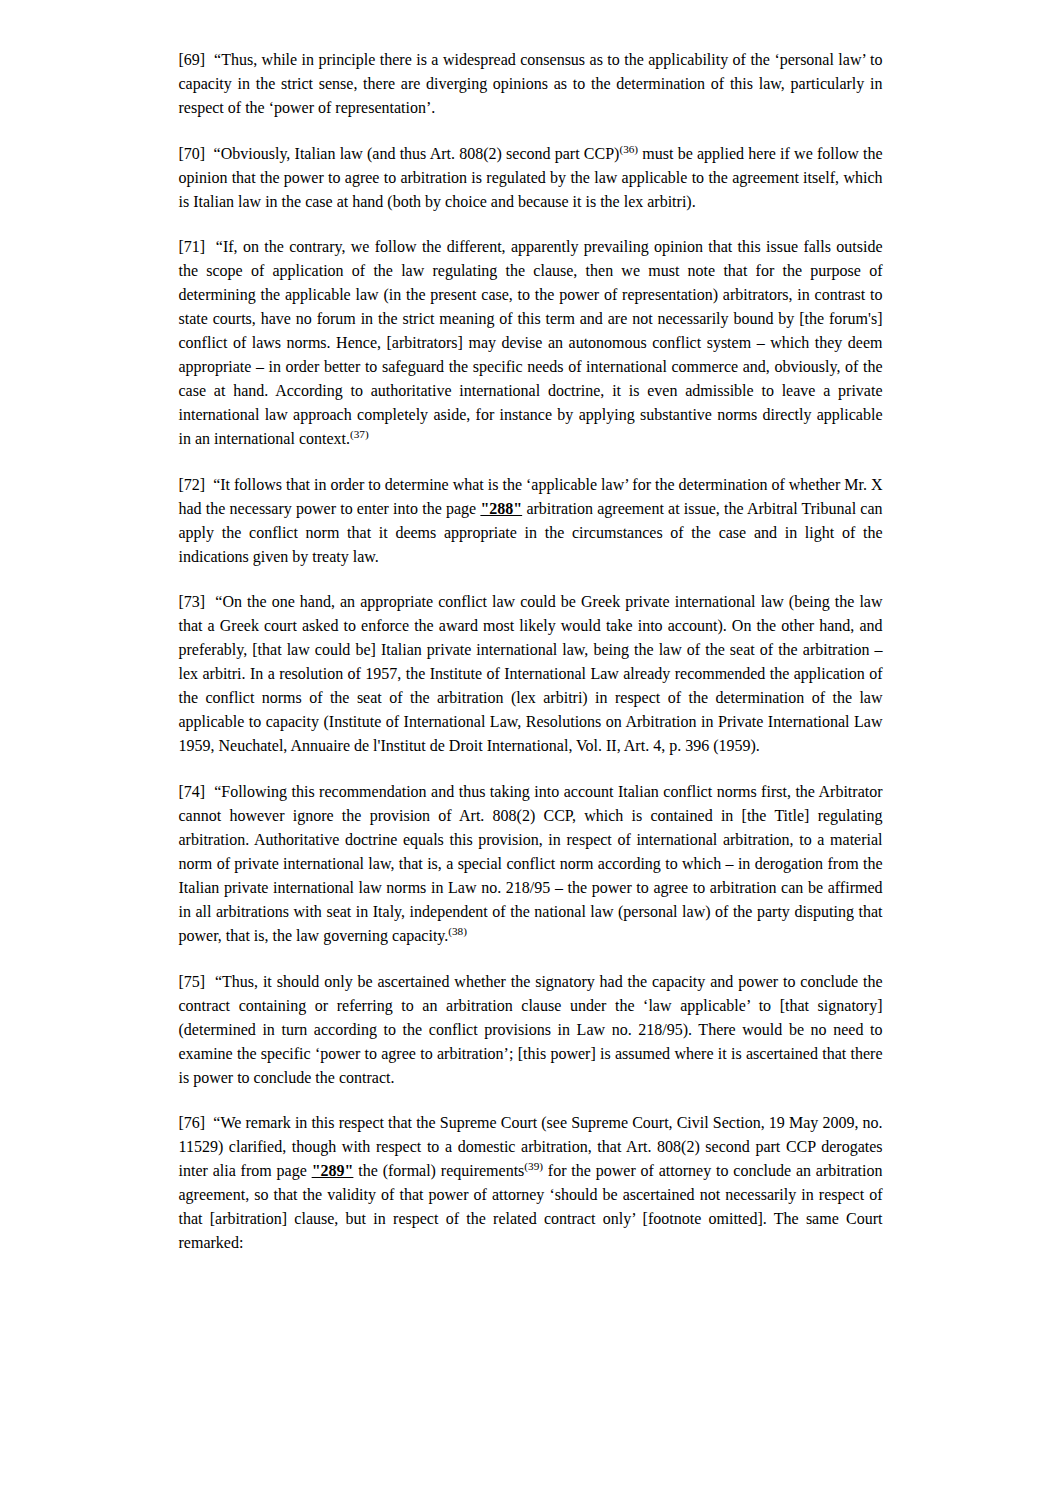[69] “Thus, while in principle there is a widespread consensus as to the applicability of the ‘personal law’ to capacity in the strict sense, there are diverging opinions as to the determination of this law, particularly in respect of the ‘power of representation’.
[70] “Obviously, Italian law (and thus Art. 808(2) second part CCP)(36) must be applied here if we follow the opinion that the power to agree to arbitration is regulated by the law applicable to the agreement itself, which is Italian law in the case at hand (both by choice and because it is the lex arbitri).
[71] “If, on the contrary, we follow the different, apparently prevailing opinion that this issue falls outside the scope of application of the law regulating the clause, then we must note that for the purpose of determining the applicable law (in the present case, to the power of representation) arbitrators, in contrast to state courts, have no forum in the strict meaning of this term and are not necessarily bound by [the forum's] conflict of laws norms. Hence, [arbitrators] may devise an autonomous conflict system – which they deem appropriate – in order better to safeguard the specific needs of international commerce and, obviously, of the case at hand. According to authoritative international doctrine, it is even admissible to leave a private international law approach completely aside, for instance by applying substantive norms directly applicable in an international context.(37)
[72] “It follows that in order to determine what is the ‘applicable law’ for the determination of whether Mr. X had the necessary power to enter into the page "288" arbitration agreement at issue, the Arbitral Tribunal can apply the conflict norm that it deems appropriate in the circumstances of the case and in light of the indications given by treaty law.
[73] “On the one hand, an appropriate conflict law could be Greek private international law (being the law that a Greek court asked to enforce the award most likely would take into account). On the other hand, and preferably, [that law could be] Italian private international law, being the law of the seat of the arbitration – lex arbitri. In a resolution of 1957, the Institute of International Law already recommended the application of the conflict norms of the seat of the arbitration (lex arbitri) in respect of the determination of the law applicable to capacity (Institute of International Law, Resolutions on Arbitration in Private International Law 1959, Neuchatel, Annuaire de l'Institut de Droit International, Vol. II, Art. 4, p. 396 (1959).
[74] “Following this recommendation and thus taking into account Italian conflict norms first, the Arbitrator cannot however ignore the provision of Art. 808(2) CCP, which is contained in [the Title] regulating arbitration. Authoritative doctrine equals this provision, in respect of international arbitration, to a material norm of private international law, that is, a special conflict norm according to which – in derogation from the Italian private international law norms in Law no. 218/95 – the power to agree to arbitration can be affirmed in all arbitrations with seat in Italy, independent of the national law (personal law) of the party disputing that power, that is, the law governing capacity.(38)
[75] “Thus, it should only be ascertained whether the signatory had the capacity and power to conclude the contract containing or referring to an arbitration clause under the ‘law applicable’ to [that signatory] (determined in turn according to the conflict provisions in Law no. 218/95). There would be no need to examine the specific ‘power to agree to arbitration’; [this power] is assumed where it is ascertained that there is power to conclude the contract.
[76] “We remark in this respect that the Supreme Court (see Supreme Court, Civil Section, 19 May 2009, no. 11529) clarified, though with respect to a domestic arbitration, that Art. 808(2) second part CCP derogates inter alia from page "289" the (formal) requirements(39) for the power of attorney to conclude an arbitration agreement, so that the validity of that power of attorney ‘should be ascertained not necessarily in respect of that [arbitration] clause, but in respect of the related contract only’ [footnote omitted]. The same Court remarked: